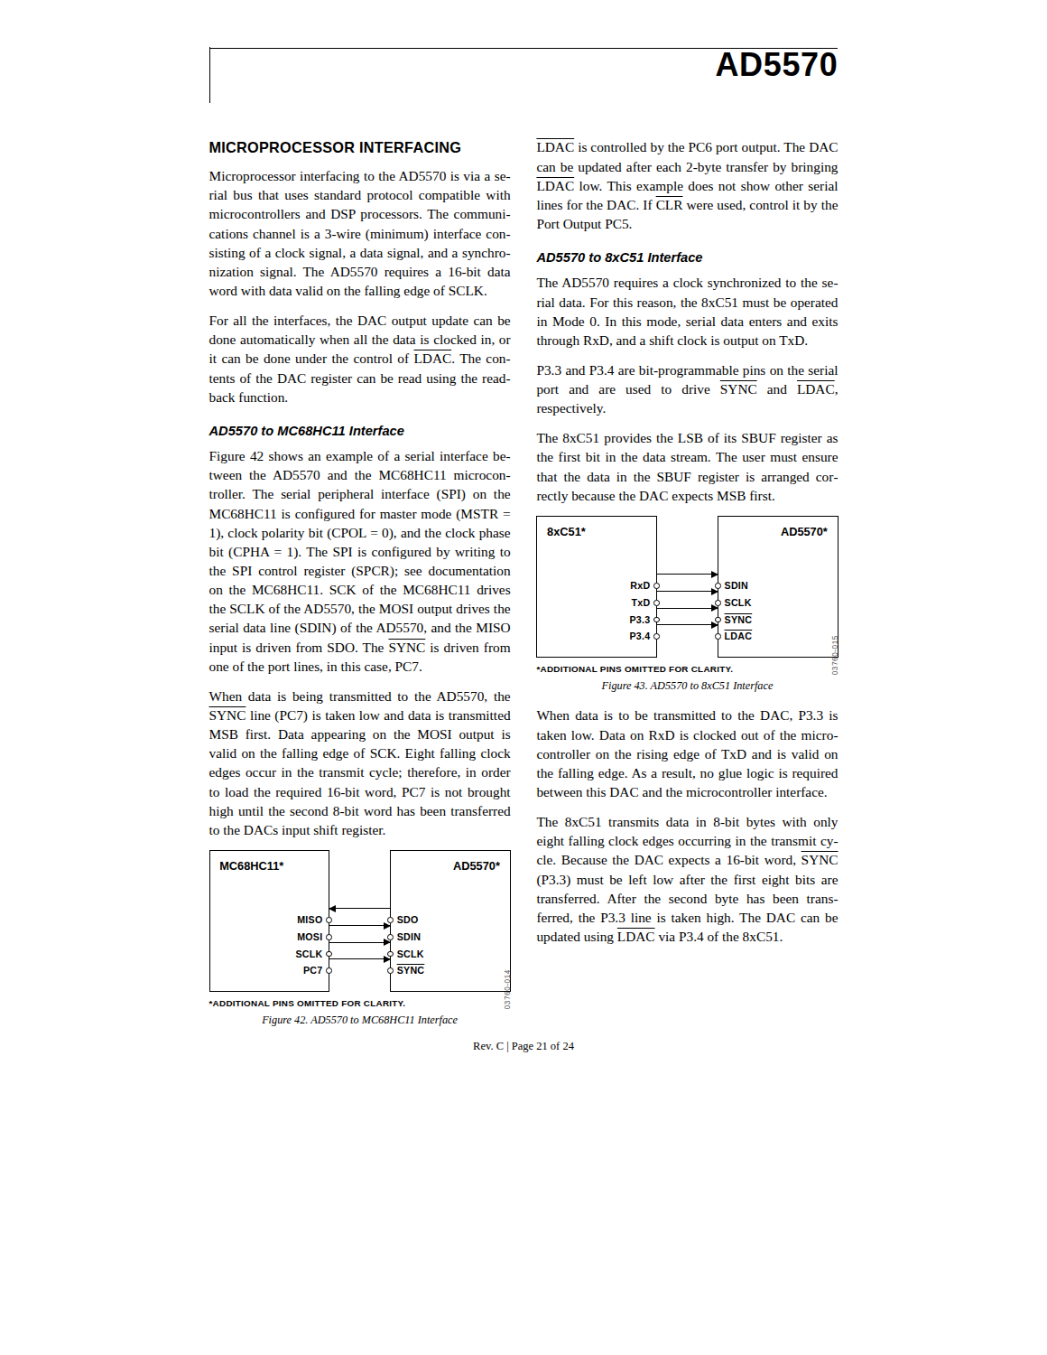AD5570
Microprocessor Interfacing
Microprocessor interfacing to the AD5570 is via a serial bus that uses standard protocol compatible with microcontrollers and DSP processors. The communications channel is a 3-wire (minimum) interface consisting of a clock signal, a data signal, and a synchronization signal. The AD5570 requires a 16-bit data word with data valid on the falling edge of SCLK.
For all the interfaces, the DAC output update can be done automatically when all the data is clocked in, or it can be done under the control of LDAC. The contents of the DAC register can be read using the readback function.
AD5570 to MC68HC11 Interface
Figure 42 shows an example of a serial interface between the AD5570 and the MC68HC11 microcontroller. The serial peripheral interface (SPI) on the MC68HC11 is configured for master mode (MSTR = 1), clock polarity bit (CPOL = 0), and the clock phase bit (CPHA = 1). The SPI is configured by writing to the SPI control register (SPCR); see documentation on the MC68HC11. SCK of the MC68HC11 drives the SCLK of the AD5570, the MOSI output drives the serial data line (SDIN) of the AD5570, and the MISO input is driven from SDO. The SYNC is driven from one of the port lines, in this case, PC7.
When data is being transmitted to the AD5570, the SYNC line (PC7) is taken low and data is transmitted MSB first. Data appearing on the MOSI output is valid on the falling edge of SCK. Eight falling clock edges occur in the transmit cycle; therefore, in order to load the required 16-bit word, PC7 is not brought high until the second 8-bit word has been transferred to the DACs input shift register.
MC68HC11*
MISO
MOSI
SCLK
PC7
AD5570*
SDO
SDIN
SCLK
SYNC
*ADDITIONAL PINS OMITTED FOR CLARITY.
03760-014
Figure 42. AD5570 to MC68HC11 Interface
LDAC is controlled by the PC6 port output. The DAC can be updated after each 2-byte transfer by bringing LDAC low. This example does not show other serial lines for the DAC. If CLR were used, control it by the Port Output PC5.
AD5570 to 8xC51 Interface
The AD5570 requires a clock synchronized to the serial data. For this reason, the 8xC51 must be operated in Mode 0. In this mode, serial data enters and exits through RxD, and a shift clock is output on TxD.
P3.3 and P3.4 are bit-programmable pins on the serial port and are used to drive SYNC and LDAC, respectively.
The 8xC51 provides the LSB of its SBUF register as the first bit in the data stream. The user must ensure that the data in the SBUF register is arranged correctly because the DAC expects MSB first.
8xC51*
RxD
TxD
P3.3
P3.4
AD5570*
SDIN
SCLK
SYNC
LDAC
*ADDITIONAL PINS OMITTED FOR CLARITY.
03760-015
Figure 43. AD5570 to 8xC51 Interface
When data is to be transmitted to the DAC, P3.3 is taken low. Data on RxD is clocked out of the microcontroller on the rising edge of TxD and is valid on the falling edge. As a result, no glue logic is required between this DAC and the microcontroller interface.
The 8xC51 transmits data in 8-bit bytes with only eight falling clock edges occurring in the transmit cycle. Because the DAC expects a 16-bit word, SYNC (P3.3) must be left low after the first eight bits are transferred. After the second byte has been transferred, the P3.3 line is taken high. The DAC can be updated using LDAC via P3.4 of the 8xC51.
Rev. C | Page 21 of 24